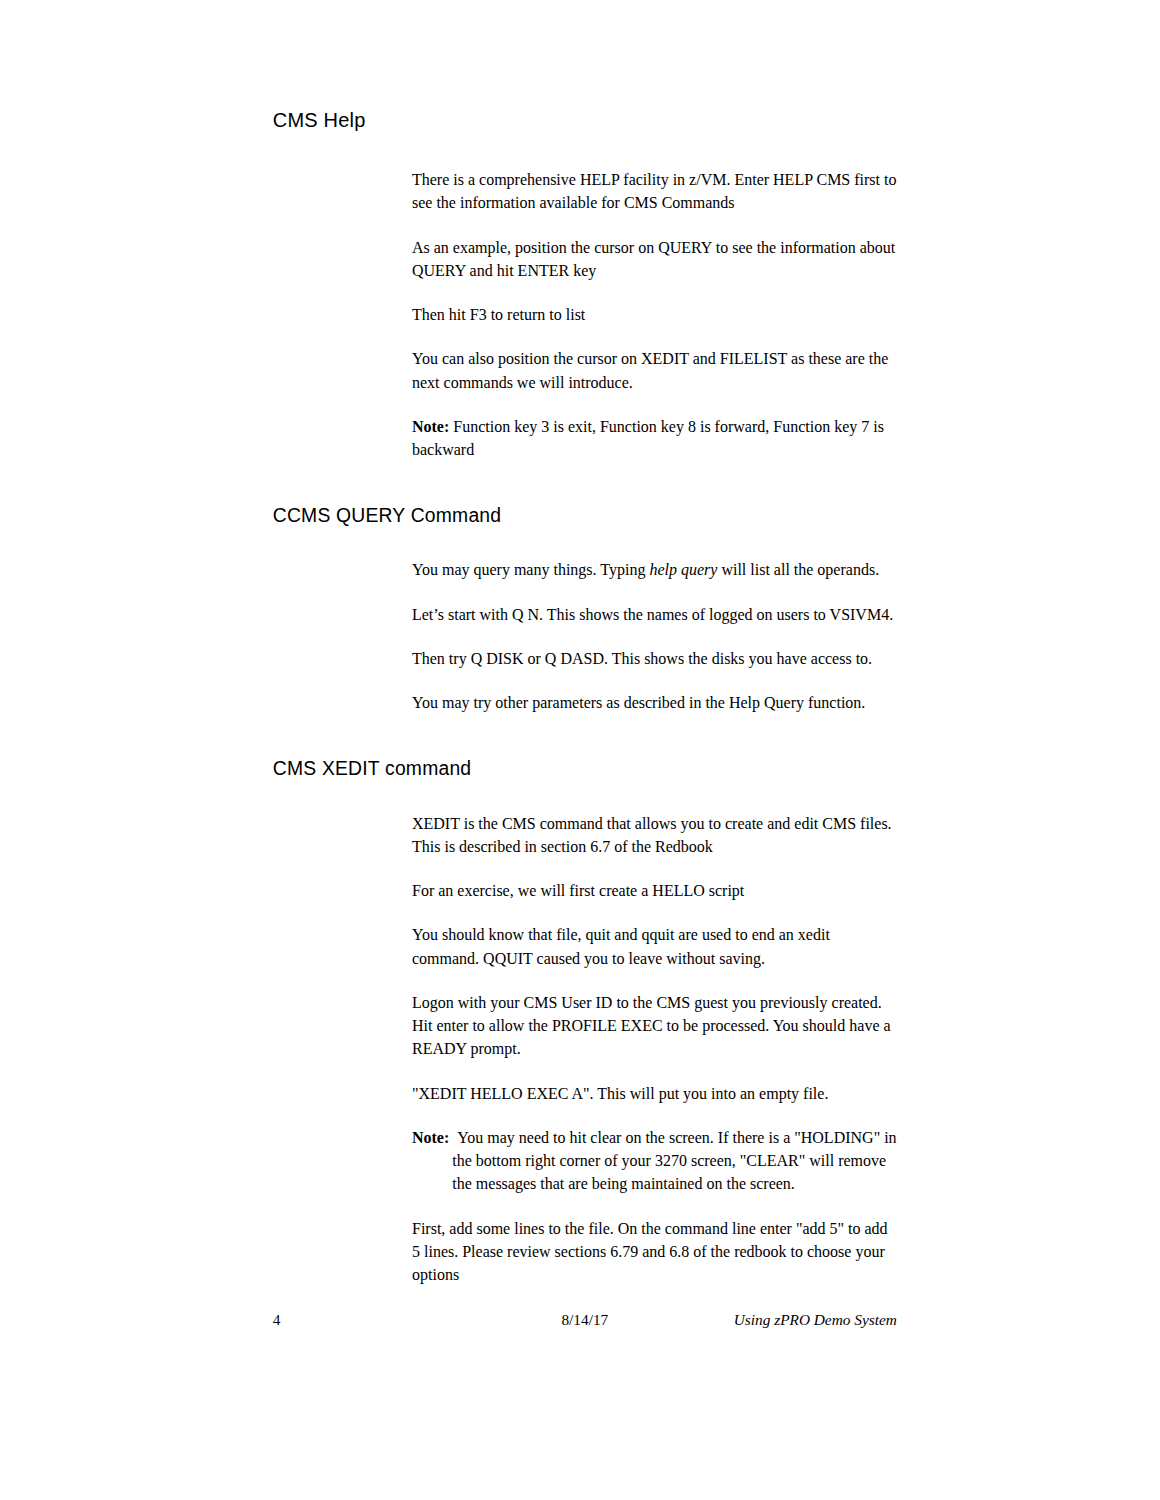CMS Help
There is a comprehensive HELP facility in z/VM. Enter HELP CMS first to see the information available for CMS Commands
As an example, position the cursor on QUERY to see the information about QUERY and hit ENTER key
Then hit F3 to return to list
You can also position the cursor on XEDIT and FILELIST as these are the next commands we will introduce.
Note: Function key 3 is exit, Function key 8 is forward, Function key 7 is backward
CCMS QUERY Command
You may query many things. Typing help query will list all the operands.
Let’s start with Q N. This shows the names of logged on users to VSIVM4.
Then try Q DISK or Q DASD. This shows the disks you have access to.
You may try other parameters as described in the Help Query function.
CMS XEDIT command
XEDIT is the CMS command that allows you to create and edit CMS files. This is described in section 6.7 of the Redbook
For an exercise, we will first create a HELLO script
You should know that file, quit and qquit are used to end an xedit command. QQUIT caused you to leave without saving.
Logon with your CMS User ID to the CMS guest you previously created. Hit enter to allow the PROFILE EXEC to be processed. You should have a READY prompt.
"XEDIT HELLO EXEC A". This will put you into an empty file.
Note: You may need to hit clear on the screen. If there is a "HOLDING" in the bottom right corner of your 3270 screen, "CLEAR" will remove the messages that are being maintained on the screen.
First, add some lines to the file. On the command line enter "add 5" to add 5 lines. Please review sections 6.79 and 6.8 of the redbook to choose your options
| 4 | 8/14/17 | Using zPRO Demo System |